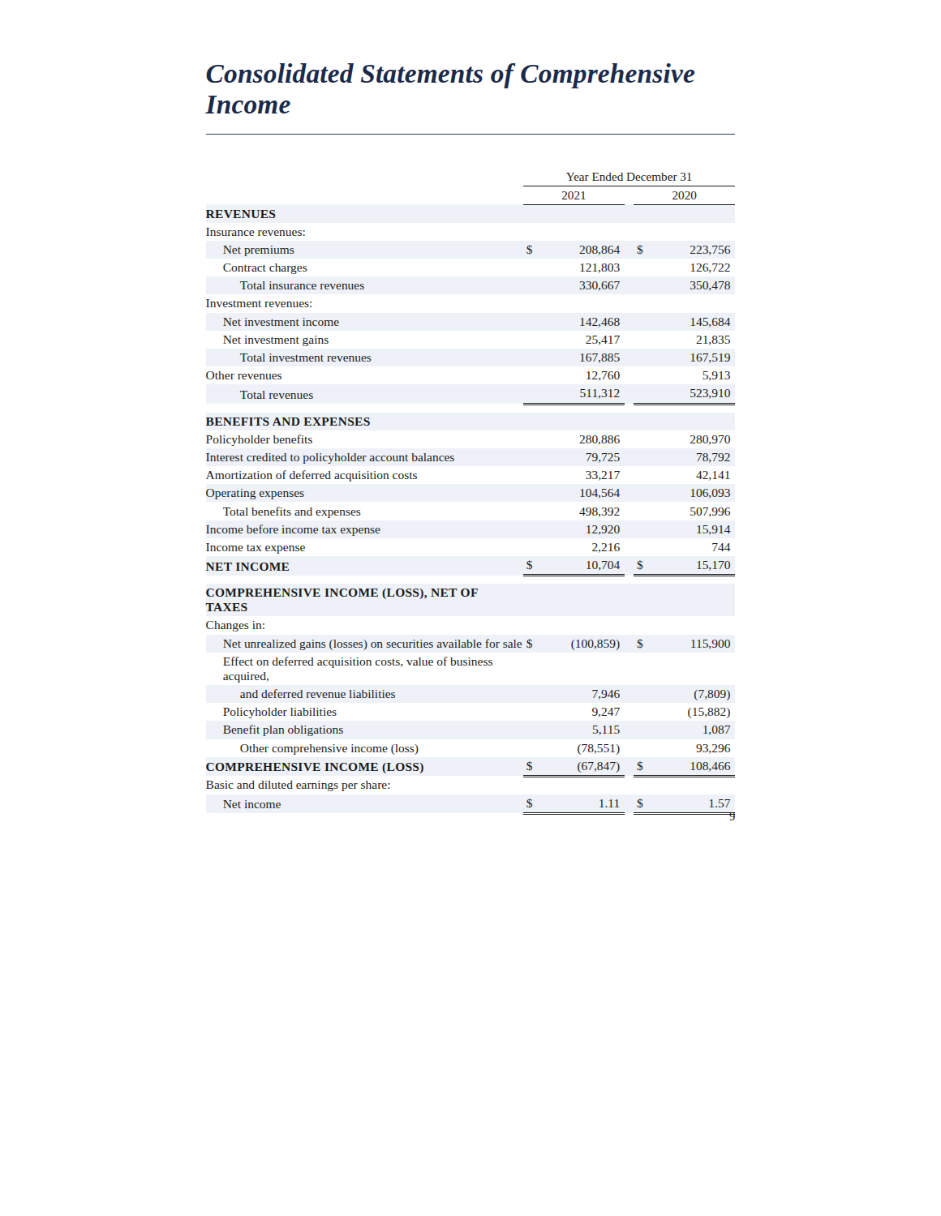Consolidated Statements of Comprehensive Income
| | Year Ended December 31 |
| | 2021 | | 2020 |
| REVENUES | | | | | |
| Insurance revenues: | | | | | |
| Net premiums | $ | 208,864 | | $ | 223,756 |
| Contract charges | | 121,803 | | | 126,722 |
| Total insurance revenues | | 330,667 | | | 350,478 |
| Investment revenues: | | | | | |
| Net investment income | | 142,468 | | | 145,684 |
| Net investment gains | | 25,417 | | | 21,835 |
| Total investment revenues | | 167,885 | | | 167,519 |
| Other revenues | | 12,760 | | | 5,913 |
| Total revenues | | 511,312 | | | 523,910 |
| BENEFITS AND EXPENSES | | | | | |
| Policyholder benefits | | 280,886 | | | 280,970 |
| Interest credited to policyholder account balances | | 79,725 | | | 78,792 |
| Amortization of deferred acquisition costs | | 33,217 | | | 42,141 |
| Operating expenses | | 104,564 | | | 106,093 |
| Total benefits and expenses | | 498,392 | | | 507,996 |
| Income before income tax expense | | 12,920 | | | 15,914 |
| Income tax expense | | 2,216 | | | 744 |
| NET INCOME | $ | 10,704 | | $ | 15,170 |
| COMPREHENSIVE INCOME (LOSS), NET OF TAXES | | | | | |
| Changes in: | | | | | |
| Net unrealized gains (losses) on securities available for sale | $ | (100,859) | | $ | 115,900 |
| Effect on deferred acquisition costs, value of business acquired, | | | | | |
| and deferred revenue liabilities | | 7,946 | | | (7,809) |
| Policyholder liabilities | | 9,247 | | | (15,882) |
| Benefit plan obligations | | 5,115 | | | 1,087 |
| Other comprehensive income (loss) | | (78,551) | | | 93,296 |
| COMPREHENSIVE INCOME (LOSS) | $ | (67,847) | | $ | 108,466 |
| Basic and diluted earnings per share: | | | | | |
| Net income | $ | 1.11 | | $ | 1.57 |
9